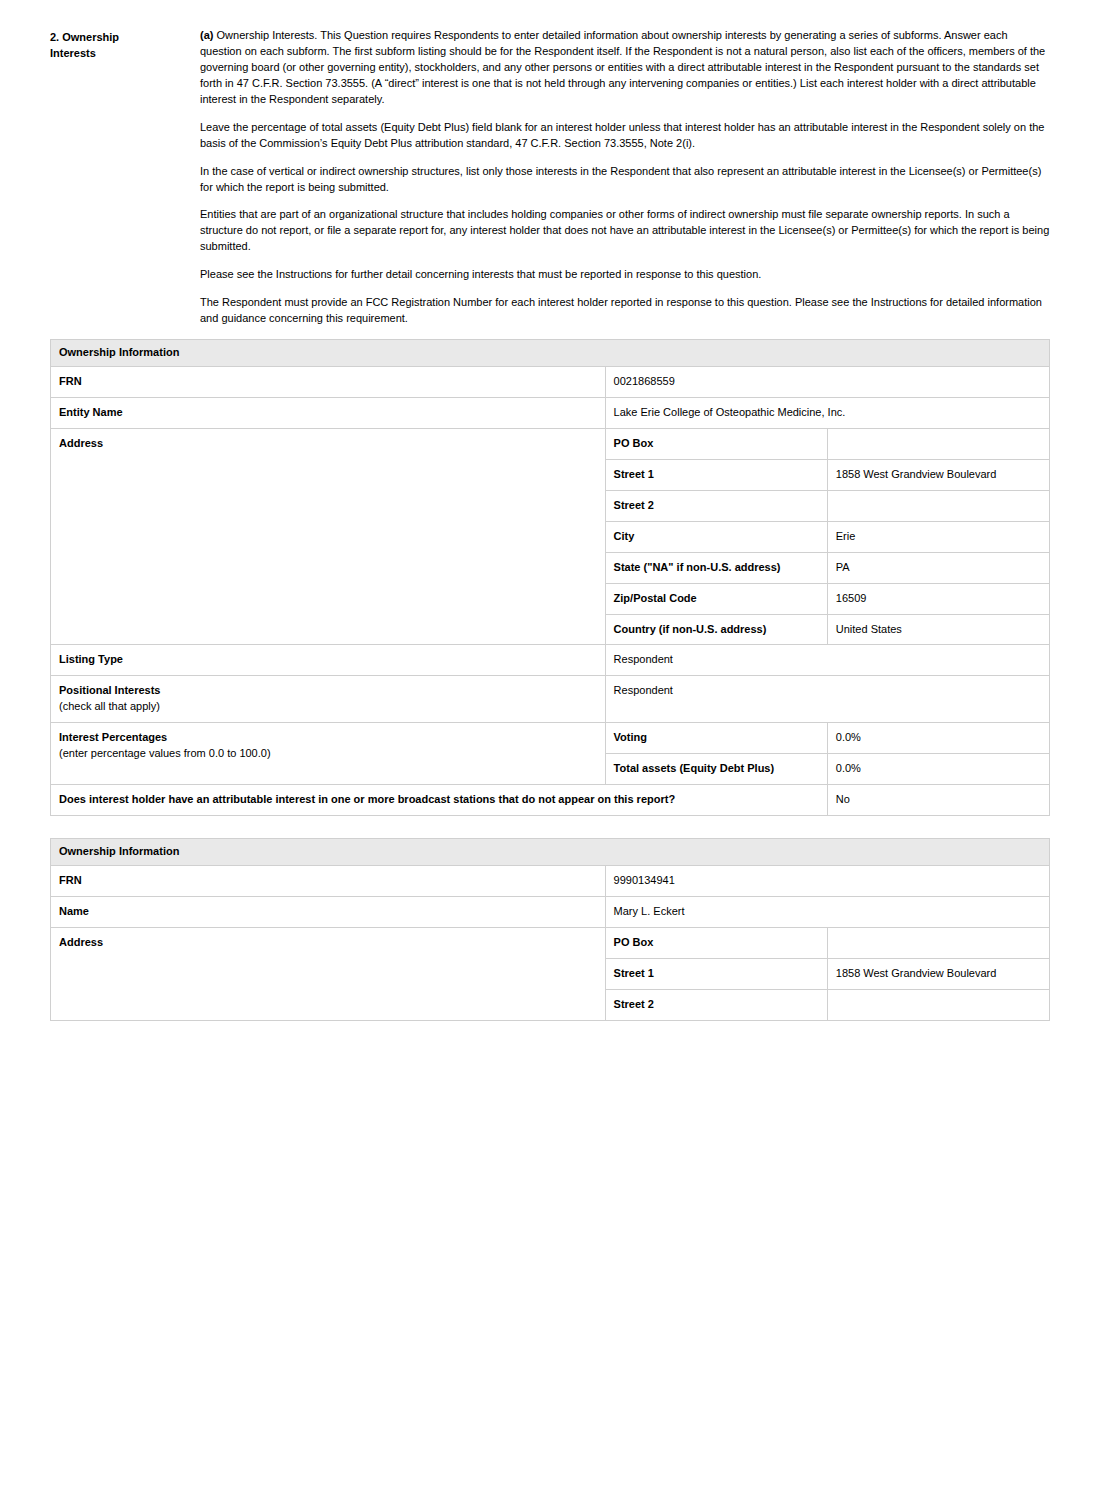2. Ownership
Interests
(a) Ownership Interests. This Question requires Respondents to enter detailed information about ownership interests by generating a series of subforms. Answer each question on each subform. The first subform listing should be for the Respondent itself. If the Respondent is not a natural person, also list each of the officers, members of the governing board (or other governing entity), stockholders, and any other persons or entities with a direct attributable interest in the Respondent pursuant to the standards set forth in 47 C.F.R. Section 73.3555. (A “direct” interest is one that is not held through any intervening companies or entities.) List each interest holder with a direct attributable interest in the Respondent separately.
Leave the percentage of total assets (Equity Debt Plus) field blank for an interest holder unless that interest holder has an attributable interest in the Respondent solely on the basis of the Commission’s Equity Debt Plus attribution standard, 47 C.F.R. Section 73.3555, Note 2(i).
In the case of vertical or indirect ownership structures, list only those interests in the Respondent that also represent an attributable interest in the Licensee(s) or Permittee(s) for which the report is being submitted.
Entities that are part of an organizational structure that includes holding companies or other forms of indirect ownership must file separate ownership reports. In such a structure do not report, or file a separate report for, any interest holder that does not have an attributable interest in the Licensee(s) or Permittee(s) for which the report is being submitted.
Please see the Instructions for further detail concerning interests that must be reported in response to this question.
The Respondent must provide an FCC Registration Number for each interest holder reported in response to this question. Please see the Instructions for detailed information and guidance concerning this requirement.
Ownership Information
| FRN | 0021868559 |
| Entity Name | Lake Erie College of Osteopathic Medicine, Inc. |
| Address | PO Box | |
| Street 1 | 1858 West Grandview Boulevard |
| Street 2 | |
| City | Erie |
| State ("NA" if non-U.S. address) | PA |
| Zip/Postal Code | 16509 |
| Country (if non-U.S. address) | United States |
| Listing Type | Respondent |
| Positional Interests (check all that apply) | Respondent |
| Interest Percentages (enter percentage values from 0.0 to 100.0) | Voting | 0.0% |
| Total assets (Equity Debt Plus) | 0.0% |
| Does interest holder have an attributable interest in one or more broadcast stations that do not appear on this report? | No |
Ownership Information
| FRN | 9990134941 |
| Name | Mary L. Eckert |
| Address | PO Box | |
| Street 1 | 1858 West Grandview Boulevard |
| Street 2 | |